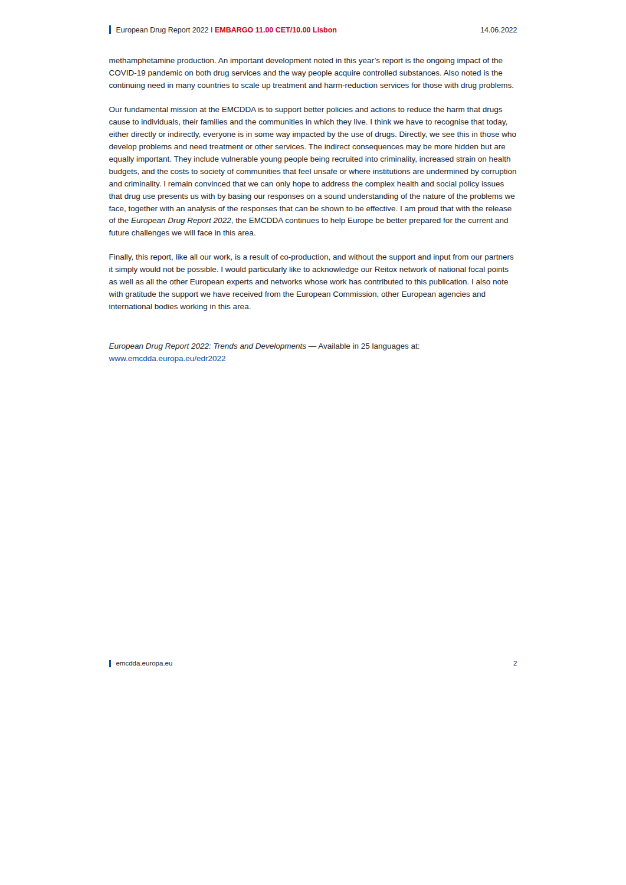European Drug Report 2022 I EMBARGO 11.00 CET/10.00 Lisbon
14.06.2022
methamphetamine production. An important development noted in this year’s report is the ongoing impact of the COVID-19 pandemic on both drug services and the way people acquire controlled substances. Also noted is the continuing need in many countries to scale up treatment and harm-reduction services for those with drug problems.
Our fundamental mission at the EMCDDA is to support better policies and actions to reduce the harm that drugs cause to individuals, their families and the communities in which they live. I think we have to recognise that today, either directly or indirectly, everyone is in some way impacted by the use of drugs. Directly, we see this in those who develop problems and need treatment or other services. The indirect consequences may be more hidden but are equally important. They include vulnerable young people being recruited into criminality, increased strain on health budgets, and the costs to society of communities that feel unsafe or where institutions are undermined by corruption and criminality. I remain convinced that we can only hope to address the complex health and social policy issues that drug use presents us with by basing our responses on a sound understanding of the nature of the problems we face, together with an analysis of the responses that can be shown to be effective. I am proud that with the release of the European Drug Report 2022, the EMCDDA continues to help Europe be better prepared for the current and future challenges we will face in this area.
Finally, this report, like all our work, is a result of co-production, and without the support and input from our partners it simply would not be possible. I would particularly like to acknowledge our Reitox network of national focal points as well as all the other European experts and networks whose work has contributed to this publication. I also note with gratitude the support we have received from the European Commission, other European agencies and international bodies working in this area.
European Drug Report 2022: Trends and Developments — Available in 25 languages at:
www.emcdda.europa.eu/edr2022
emcdda.europa.eu
2